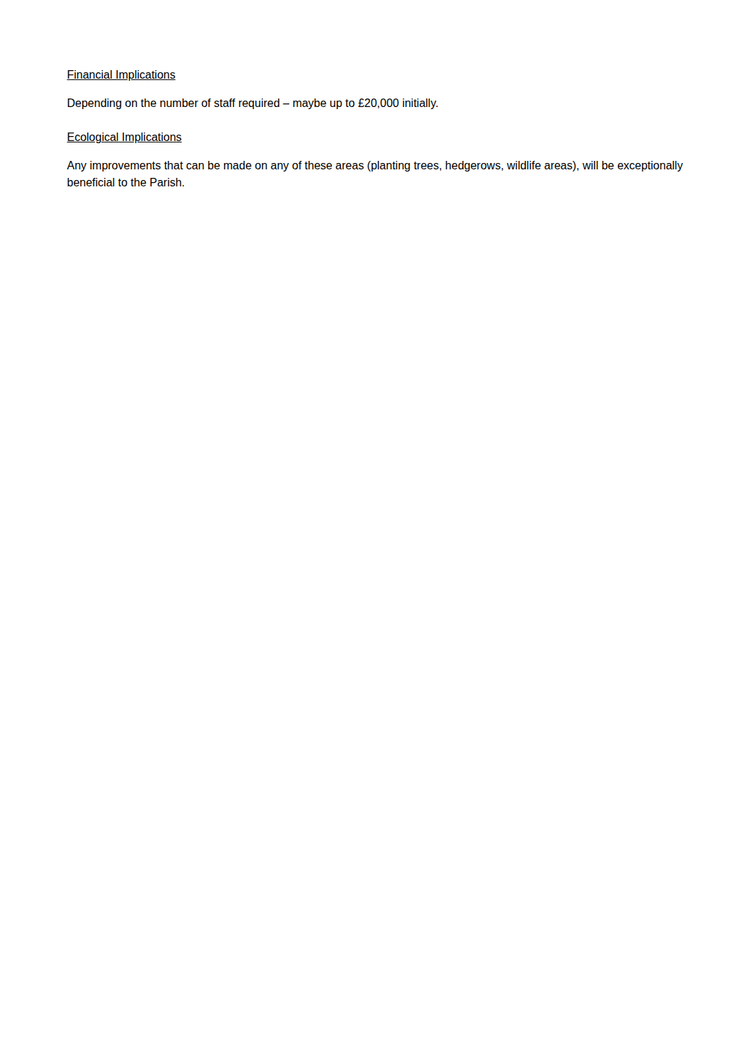Financial Implications
Depending on the number of staff required – maybe up to £20,000 initially.
Ecological Implications
Any improvements that can be made on any of these areas (planting trees, hedgerows, wildlife areas), will be exceptionally beneficial to the Parish.